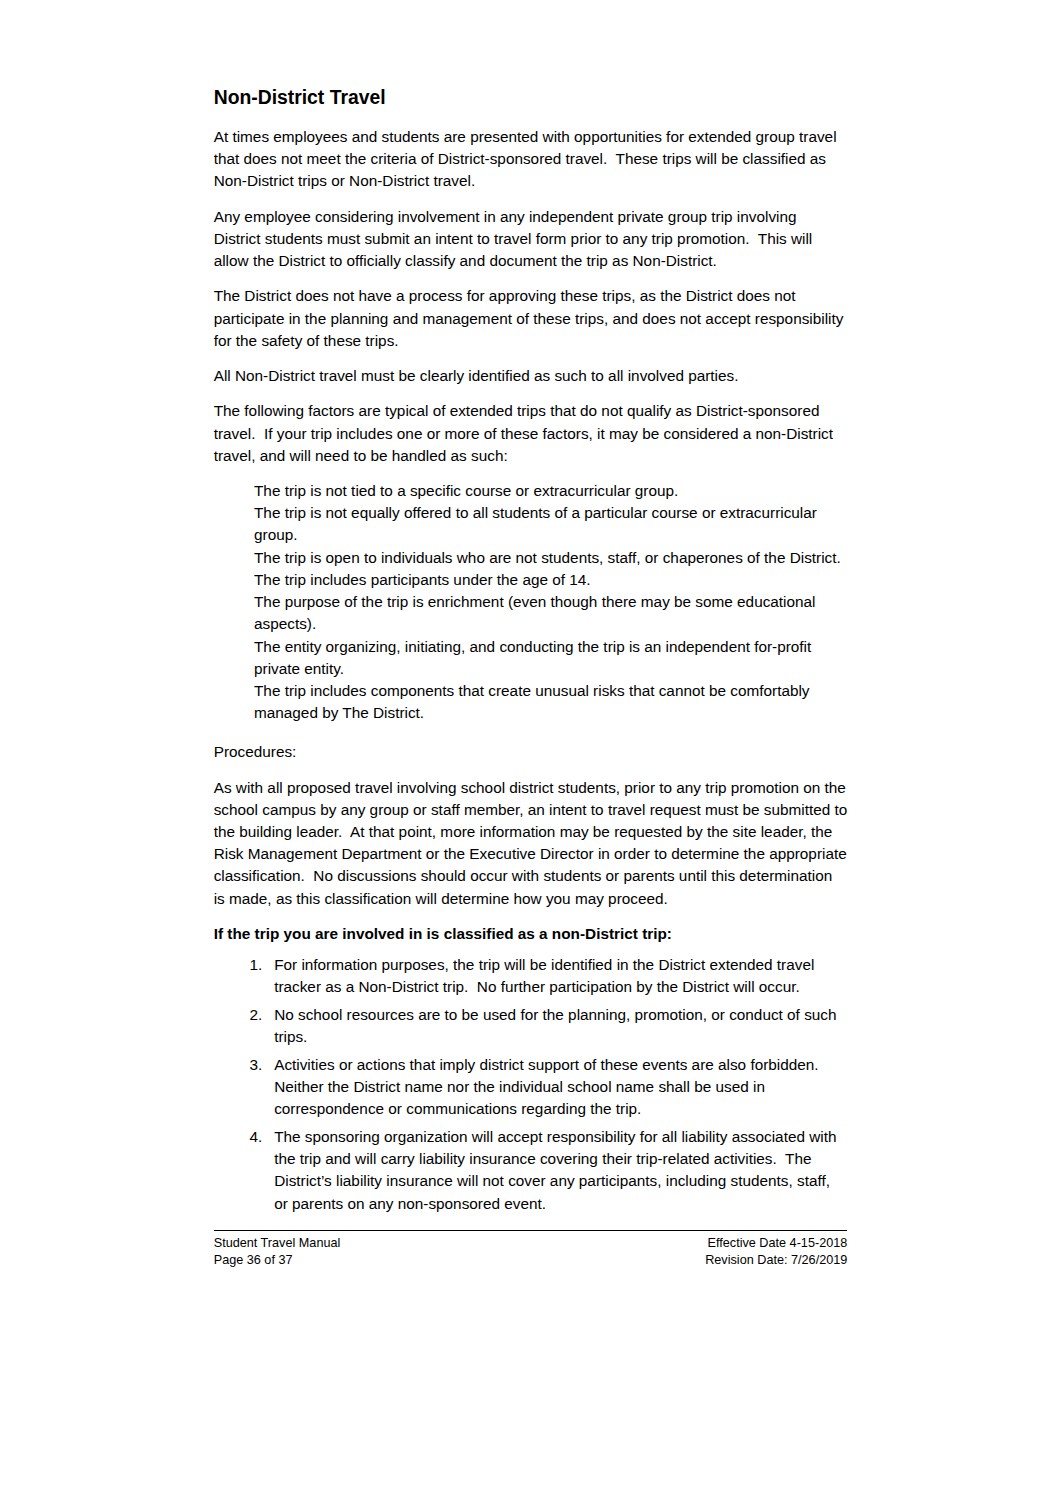Non-District Travel
At times employees and students are presented with opportunities for extended group travel that does not meet the criteria of District-sponsored travel. These trips will be classified as Non-District trips or Non-District travel.
Any employee considering involvement in any independent private group trip involving District students must submit an intent to travel form prior to any trip promotion. This will allow the District to officially classify and document the trip as Non-District.
The District does not have a process for approving these trips, as the District does not participate in the planning and management of these trips, and does not accept responsibility for the safety of these trips.
All Non-District travel must be clearly identified as such to all involved parties.
The following factors are typical of extended trips that do not qualify as District-sponsored travel. If your trip includes one or more of these factors, it may be considered a non-District travel, and will need to be handled as such:
The trip is not tied to a specific course or extracurricular group.
The trip is not equally offered to all students of a particular course or extracurricular group.
The trip is open to individuals who are not students, staff, or chaperones of the District.
The trip includes participants under the age of 14.
The purpose of the trip is enrichment (even though there may be some educational aspects).
The entity organizing, initiating, and conducting the trip is an independent for-profit private entity.
The trip includes components that create unusual risks that cannot be comfortably managed by The District.
Procedures:
As with all proposed travel involving school district students, prior to any trip promotion on the school campus by any group or staff member, an intent to travel request must be submitted to the building leader. At that point, more information may be requested by the site leader, the Risk Management Department or the Executive Director in order to determine the appropriate classification. No discussions should occur with students or parents until this determination is made, as this classification will determine how you may proceed.
If the trip you are involved in is classified as a non-District trip:
For information purposes, the trip will be identified in the District extended travel tracker as a Non-District trip. No further participation by the District will occur.
No school resources are to be used for the planning, promotion, or conduct of such trips.
Activities or actions that imply district support of these events are also forbidden. Neither the District name nor the individual school name shall be used in correspondence or communications regarding the trip.
The sponsoring organization will accept responsibility for all liability associated with the trip and will carry liability insurance covering their trip-related activities. The District’s liability insurance will not cover any participants, including students, staff, or parents on any non-sponsored event.
Student Travel Manual
Page 36 of 37
Effective Date 4-15-2018
Revision Date: 7/26/2019